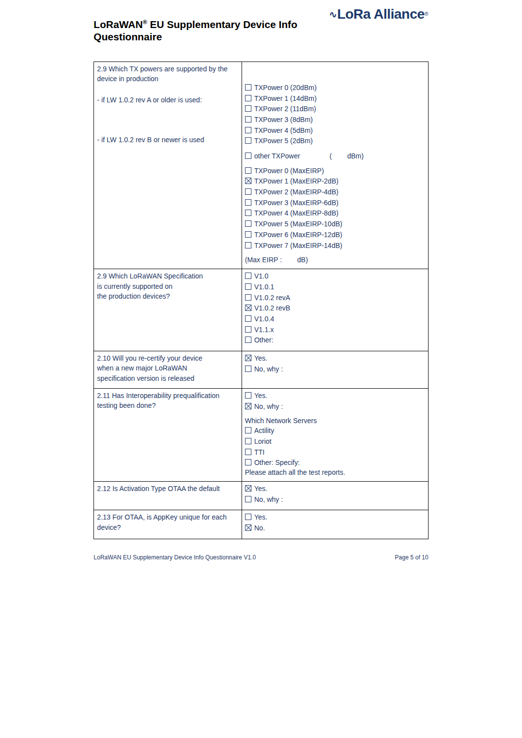LoRaWAN® EU Supplementary Device Info Questionnaire
∿Lo Ra Alliance®
| 2.9 Which TX powers are supported by the device in production - if LW 1.0.2 rev A or older is used: - if LW 1.0.2 rev B or newer is used | TXPower 0 (20dBm) TXPower 1 (14dBm) TXPower 2 (11dBm) TXPower 3 (8dBm) TXPower 4 (5dBm) TXPower 5 (2dBm) other TXPower ( dBm) TXPower 0 (MaxEIRP) TXPower 1 (MaxEIRP-2dB) TXPower 2 (MaxEIRP-4dB) TXPower 3 (MaxEIRP-6dB) TXPower 4 (MaxEIRP-8dB) TXPower 5 (MaxEIRP-10dB) TXPower 6 (MaxEIRP-12dB) TXPower 7 (MaxEIRP-14dB) (Max EIRP : dB) |
| 2.9 Which LoRaWAN Specification is currently supported on the production devices? | V1.0 V1.0.1 V1.0.2 revA V1.0.2 revB V1.0.4 V1.1.x Other: |
| 2.10 Will you re-certify your device when a new major LoRaWAN specification version is released | Yes. No, why : |
| 2.11 Has Interoperability prequalification testing been done? | Yes. No, why : Which Network Servers Actility Loriot TTI Other: Specify: Please attach all the test reports. |
| 2.12 Is Activation Type OTAA the default | Yes. No, why : |
| 2.13 For OTAA, is AppKey unique for each device? | Yes. No. |
LoRaWAN EU Supplementary Device Info Questionnaire V1.0
Page 5 of 10